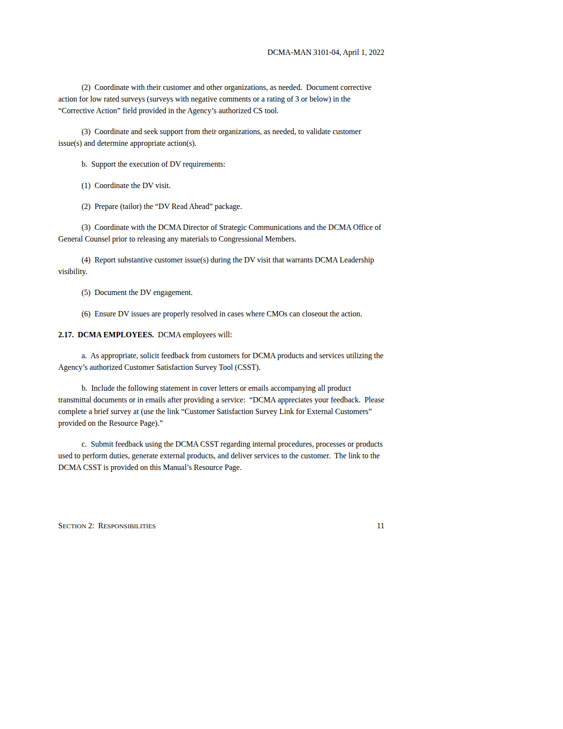DCMA-MAN 3101-04, April 1, 2022
(2) Coordinate with their customer and other organizations, as needed. Document corrective action for low rated surveys (surveys with negative comments or a rating of 3 or below) in the “Corrective Action” field provided in the Agency’s authorized CS tool.
(3) Coordinate and seek support from their organizations, as needed, to validate customer issue(s) and determine appropriate action(s).
b. Support the execution of DV requirements:
(1) Coordinate the DV visit.
(2) Prepare (tailor) the “DV Read Ahead” package.
(3) Coordinate with the DCMA Director of Strategic Communications and the DCMA Office of General Counsel prior to releasing any materials to Congressional Members.
(4) Report substantive customer issue(s) during the DV visit that warrants DCMA Leadership visibility.
(5) Document the DV engagement.
(6) Ensure DV issues are properly resolved in cases where CMOs can closeout the action.
2.17. DCMA EMPLOYEES. DCMA employees will:
a. As appropriate, solicit feedback from customers for DCMA products and services utilizing the Agency’s authorized Customer Satisfaction Survey Tool (CSST).
b. Include the following statement in cover letters or emails accompanying all product transmittal documents or in emails after providing a service: “DCMA appreciates your feedback. Please complete a brief survey at (use the link “Customer Satisfaction Survey Link for External Customers” provided on the Resource Page).”
c. Submit feedback using the DCMA CSST regarding internal procedures, processes or products used to perform duties, generate external products, and deliver services to the customer. The link to the DCMA CSST is provided on this Manual’s Resource Page.
SECTION 2: RESPONSIBILITIES 11